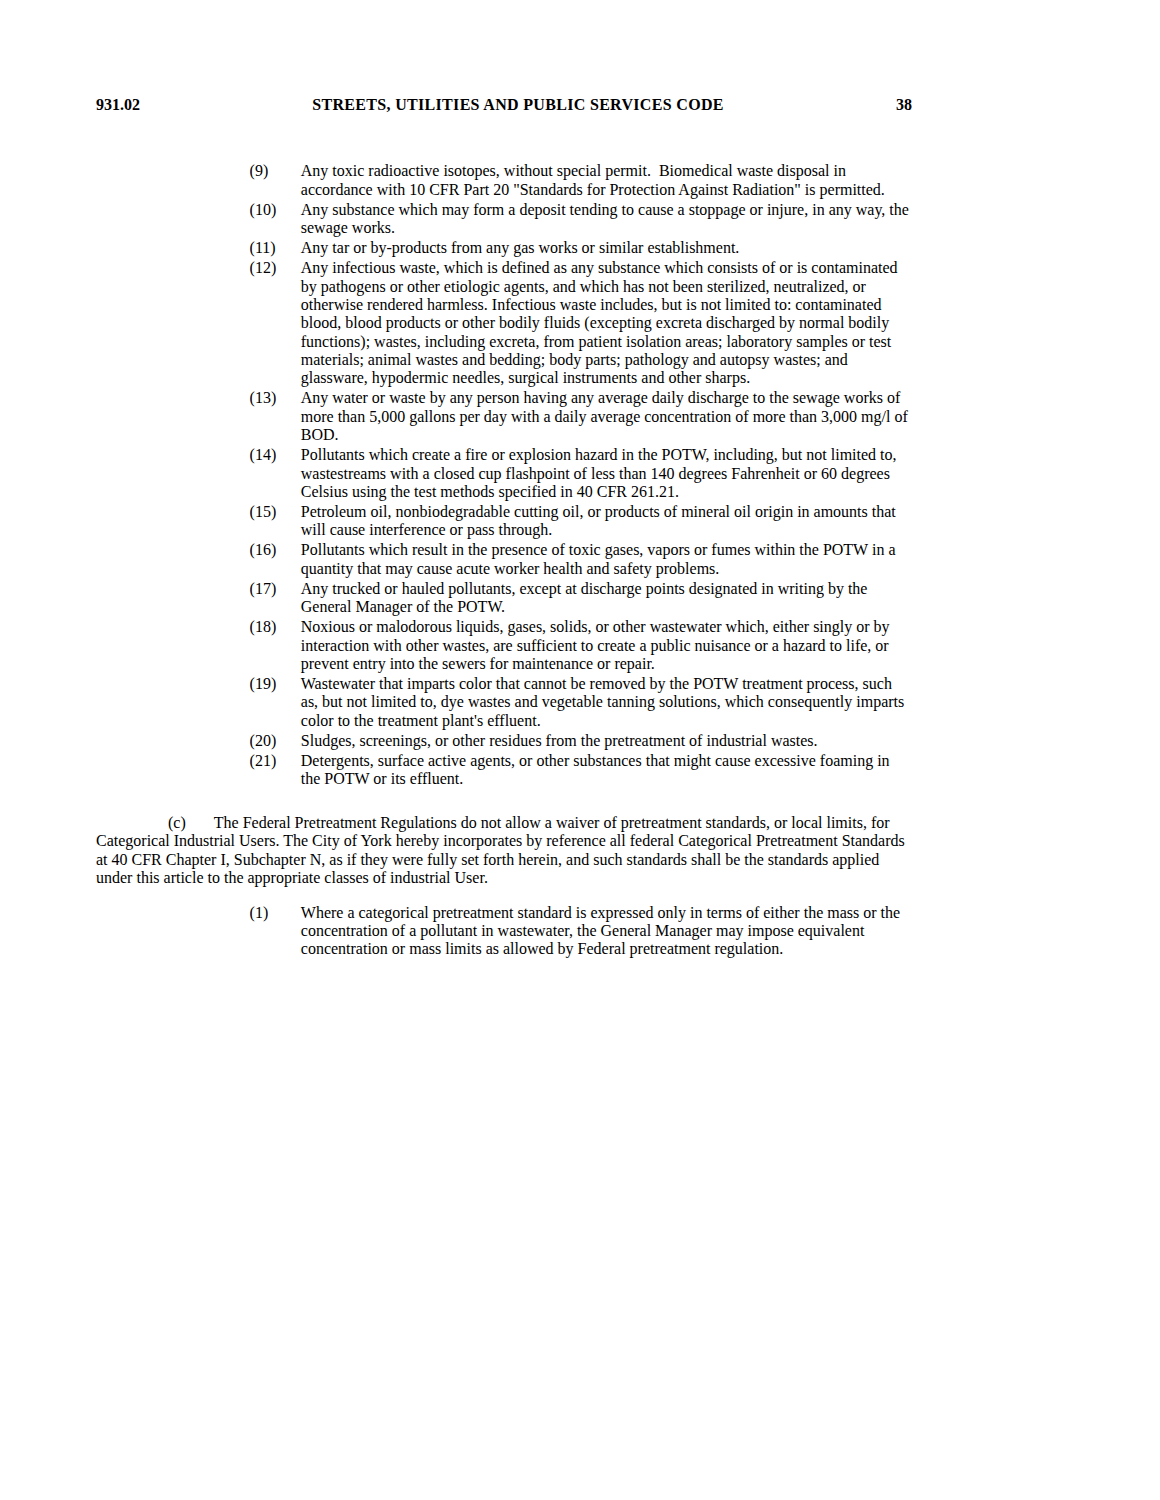931.02 STREETS, UTILITIES AND PUBLIC SERVICES CODE 38
(9) Any toxic radioactive isotopes, without special permit. Biomedical waste disposal in accordance with 10 CFR Part 20 "Standards for Protection Against Radiation" is permitted.
(10) Any substance which may form a deposit tending to cause a stoppage or injure, in any way, the sewage works.
(11) Any tar or by-products from any gas works or similar establishment.
(12) Any infectious waste, which is defined as any substance which consists of or is contaminated by pathogens or other etiologic agents, and which has not been sterilized, neutralized, or otherwise rendered harmless. Infectious waste includes, but is not limited to: contaminated blood, blood products or other bodily fluids (excepting excreta discharged by normal bodily functions); wastes, including excreta, from patient isolation areas; laboratory samples or test materials; animal wastes and bedding; body parts; pathology and autopsy wastes; and glassware, hypodermic needles, surgical instruments and other sharps.
(13) Any water or waste by any person having any average daily discharge to the sewage works of more than 5,000 gallons per day with a daily average concentration of more than 3,000 mg/l of BOD.
(14) Pollutants which create a fire or explosion hazard in the POTW, including, but not limited to, wastestreams with a closed cup flashpoint of less than 140 degrees Fahrenheit or 60 degrees Celsius using the test methods specified in 40 CFR 261.21.
(15) Petroleum oil, nonbiodegradable cutting oil, or products of mineral oil origin in amounts that will cause interference or pass through.
(16) Pollutants which result in the presence of toxic gases, vapors or fumes within the POTW in a quantity that may cause acute worker health and safety problems.
(17) Any trucked or hauled pollutants, except at discharge points designated in writing by the General Manager of the POTW.
(18) Noxious or malodorous liquids, gases, solids, or other wastewater which, either singly or by interaction with other wastes, are sufficient to create a public nuisance or a hazard to life, or prevent entry into the sewers for maintenance or repair.
(19) Wastewater that imparts color that cannot be removed by the POTW treatment process, such as, but not limited to, dye wastes and vegetable tanning solutions, which consequently imparts color to the treatment plant's effluent.
(20) Sludges, screenings, or other residues from the pretreatment of industrial wastes.
(21) Detergents, surface active agents, or other substances that might cause excessive foaming in the POTW or its effluent.
(c) The Federal Pretreatment Regulations do not allow a waiver of pretreatment standards, or local limits, for Categorical Industrial Users. The City of York hereby incorporates by reference all federal Categorical Pretreatment Standards at 40 CFR Chapter I, Subchapter N, as if they were fully set forth herein, and such standards shall be the standards applied under this article to the appropriate classes of industrial User.
(1) Where a categorical pretreatment standard is expressed only in terms of either the mass or the concentration of a pollutant in wastewater, the General Manager may impose equivalent concentration or mass limits as allowed by Federal pretreatment regulation.